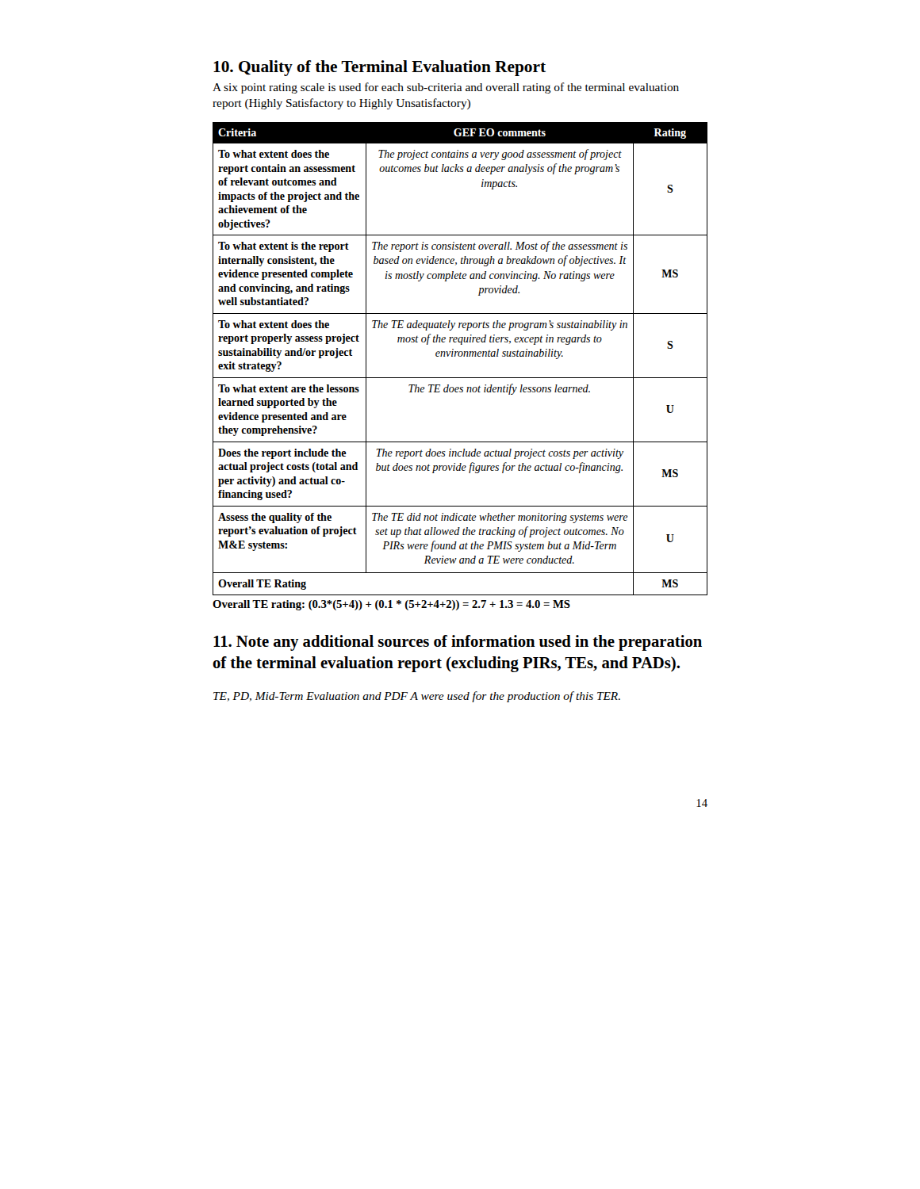10. Quality of the Terminal Evaluation Report
A six point rating scale is used for each sub-criteria and overall rating of the terminal evaluation report (Highly Satisfactory to Highly Unsatisfactory)
| Criteria | GEF EO comments | Rating |
| --- | --- | --- |
| To what extent does the report contain an assessment of relevant outcomes and impacts of the project and the achievement of the objectives? | The project contains a very good assessment of project outcomes but lacks a deeper analysis of the program’s impacts. | S |
| To what extent is the report internally consistent, the evidence presented complete and convincing, and ratings well substantiated? | The report is consistent overall. Most of the assessment is based on evidence, through a breakdown of objectives. It is mostly complete and convincing. No ratings were provided. | MS |
| To what extent does the report properly assess project sustainability and/or project exit strategy? | The TE adequately reports the program’s sustainability in most of the required tiers, except in regards to environmental sustainability. | S |
| To what extent are the lessons learned supported by the evidence presented and are they comprehensive? | The TE does not identify lessons learned. | U |
| Does the report include the actual project costs (total and per activity) and actual co-financing used? | The report does include actual project costs per activity but does not provide figures for the actual co-financing. | MS |
| Assess the quality of the report’s evaluation of project M&E systems: | The TE did not indicate whether monitoring systems were set up that allowed the tracking of project outcomes. No PIRs were found at the PMIS system but a Mid-Term Review and a TE were conducted. | U |
| Overall TE Rating | MS |
Overall TE rating: (0.3*(5+4)) + (0.1 * (5+2+4+2)) = 2.7 + 1.3 = 4.0 = MS
11. Note any additional sources of information used in the preparation of the terminal evaluation report (excluding PIRs, TEs, and PADs).
TE, PD, Mid-Term Evaluation and PDF A were used for the production of this TER.
14